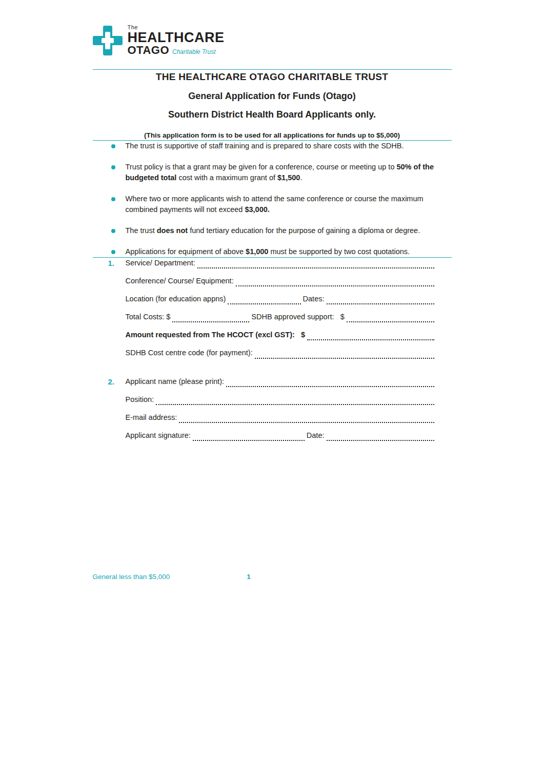The HEALTHCARE OTAGO Charitable Trust
THE HEALTHCARE OTAGO CHARITABLE TRUST
General Application for Funds (Otago)
Southern District Health Board Applicants only.
(This application form is to be used for all applications for funds up to $5,000)
The trust is supportive of staff training and is prepared to share costs with the SDHB.
Trust policy is that a grant may be given for a conference, course or meeting up to 50% of the budgeted total cost with a maximum grant of $1,500.
Where two or more applicants wish to attend the same conference or course the maximum combined payments will not exceed $3,000.
The trust does not fund tertiary education for the purpose of gaining a diploma or degree.
Applications for equipment of above $1,000 must be supported by two cost quotations.
Service/ Department:
Conference/ Course/ Equipment:
Location (for education appns) Dates:
Total Costs: $ SDHB approved support: $
Amount requested from The HCOCT (excl GST): $
SDHB Cost centre code (for payment):
Applicant name (please print):
Position:
E-mail address:
Applicant signature: Date:
General less than $5,000 1